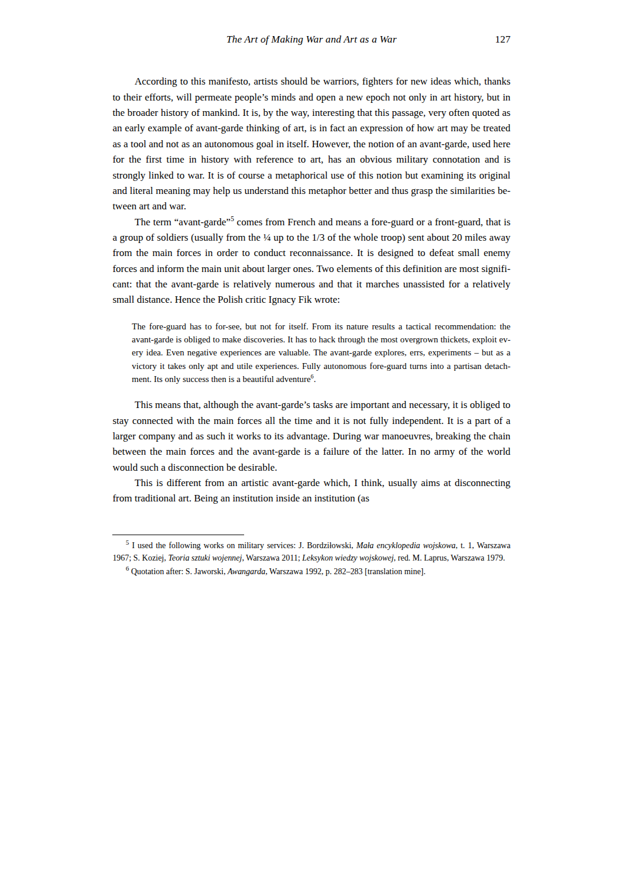The Art of Making War and Art as a War 127
According to this manifesto, artists should be warriors, fighters for new ideas which, thanks to their efforts, will permeate people’s minds and open a new epoch not only in art history, but in the broader history of mankind. It is, by the way, interesting that this passage, very often quoted as an early example of avant-garde thinking of art, is in fact an expression of how art may be treated as a tool and not as an autonomous goal in itself. However, the notion of an avant-garde, used here for the first time in history with reference to art, has an obvious military connotation and is strongly linked to war. It is of course a metaphorical use of this notion but examining its original and literal meaning may help us understand this metaphor better and thus grasp the similarities between art and war.
The term “avant-garde”5 comes from French and means a fore-guard or a front-guard, that is a group of soldiers (usually from the ¼ up to the 1/3 of the whole troop) sent about 20 miles away from the main forces in order to conduct reconnaissance. It is designed to defeat small enemy forces and inform the main unit about larger ones. Two elements of this definition are most significant: that the avant-garde is relatively numerous and that it marches unassisted for a relatively small distance. Hence the Polish critic Ignacy Fik wrote:
The fore-guard has to for-see, but not for itself. From its nature results a tactical recommendation: the avant-garde is obliged to make discoveries. It has to hack through the most overgrown thickets, exploit every idea. Even negative experiences are valuable. The avant-garde explores, errs, experiments – but as a victory it takes only apt and utile experiences. Fully autonomous fore-guard turns into a partisan detachment. Its only success then is a beautiful adventure6.
This means that, although the avant-garde’s tasks are important and necessary, it is obliged to stay connected with the main forces all the time and it is not fully independent. It is a part of a larger company and as such it works to its advantage. During war manoeuvres, breaking the chain between the main forces and the avant-garde is a failure of the latter. In no army of the world would such a disconnection be desirable.
This is different from an artistic avant-garde which, I think, usually aims at disconnecting from traditional art. Being an institution inside an institution (as
5 I used the following works on military services: J. Bordziłowski, Mała encyklopedia wojskowa, t. 1, Warszawa 1967; S. Koziej, Teoria sztuki wojennej, Warszawa 2011; Leksykon wiedzy wojskowej, red. M. Laprus, Warszawa 1979.
6 Quotation after: S. Jaworski, Awangarda, Warszawa 1992, p. 282–283 [translation mine].